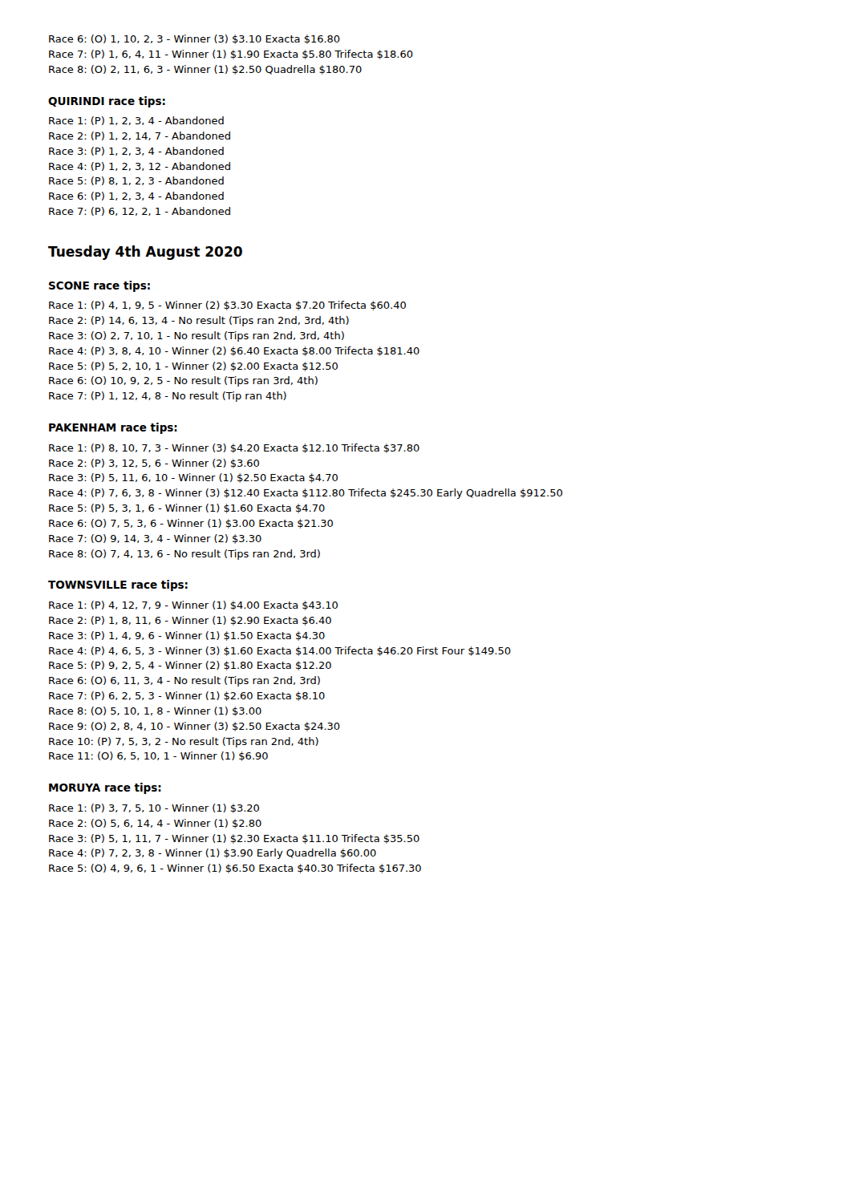Race 6: (O) 1, 10, 2, 3 - Winner (3) $3.10 Exacta $16.80
Race 7: (P) 1, 6, 4, 11 - Winner (1) $1.90 Exacta $5.80 Trifecta $18.60
Race 8: (O) 2, 11, 6, 3 - Winner (1) $2.50 Quadrella $180.70
QUIRINDI race tips:
Race 1: (P) 1, 2, 3, 4 - Abandoned
Race 2: (P) 1, 2, 14, 7 - Abandoned
Race 3: (P) 1, 2, 3, 4 - Abandoned
Race 4: (P) 1, 2, 3, 12 - Abandoned
Race 5: (P) 8, 1, 2, 3 - Abandoned
Race 6: (P) 1, 2, 3, 4 - Abandoned
Race 7: (P) 6, 12, 2, 1 - Abandoned
Tuesday 4th August 2020
SCONE race tips:
Race 1: (P) 4, 1, 9, 5 - Winner (2) $3.30 Exacta $7.20 Trifecta $60.40
Race 2: (P) 14, 6, 13, 4 - No result (Tips ran 2nd, 3rd, 4th)
Race 3: (O) 2, 7, 10, 1 - No result (Tips ran 2nd, 3rd, 4th)
Race 4: (P) 3, 8, 4, 10 - Winner (2) $6.40 Exacta $8.00 Trifecta $181.40
Race 5: (P) 5, 2, 10, 1 - Winner (2) $2.00 Exacta $12.50
Race 6: (O) 10, 9, 2, 5 - No result (Tips ran 3rd, 4th)
Race 7: (P) 1, 12, 4, 8 - No result (Tip ran 4th)
PAKENHAM race tips:
Race 1: (P) 8, 10, 7, 3 - Winner (3) $4.20 Exacta $12.10 Trifecta $37.80
Race 2: (P) 3, 12, 5, 6 - Winner (2) $3.60
Race 3: (P) 5, 11, 6, 10 - Winner (1) $2.50 Exacta $4.70
Race 4: (P) 7, 6, 3, 8 - Winner (3) $12.40 Exacta $112.80 Trifecta $245.30 Early Quadrella $912.50
Race 5: (P) 5, 3, 1, 6 - Winner (1) $1.60 Exacta $4.70
Race 6: (O) 7, 5, 3, 6 - Winner (1) $3.00 Exacta $21.30
Race 7: (O) 9, 14, 3, 4 - Winner (2) $3.30
Race 8: (O) 7, 4, 13, 6 - No result (Tips ran 2nd, 3rd)
TOWNSVILLE race tips:
Race 1: (P) 4, 12, 7, 9 - Winner (1) $4.00 Exacta $43.10
Race 2: (P) 1, 8, 11, 6 - Winner (1) $2.90 Exacta $6.40
Race 3: (P) 1, 4, 9, 6 - Winner (1) $1.50 Exacta $4.30
Race 4: (P) 4, 6, 5, 3 - Winner (3) $1.60 Exacta $14.00 Trifecta $46.20 First Four $149.50
Race 5: (P) 9, 2, 5, 4 - Winner (2) $1.80 Exacta $12.20
Race 6: (O) 6, 11, 3, 4 - No result (Tips ran 2nd, 3rd)
Race 7: (P) 6, 2, 5, 3 - Winner (1) $2.60 Exacta $8.10
Race 8: (O) 5, 10, 1, 8 - Winner (1) $3.00
Race 9: (O) 2, 8, 4, 10 - Winner (3) $2.50 Exacta $24.30
Race 10: (P) 7, 5, 3, 2 - No result (Tips ran 2nd, 4th)
Race 11: (O) 6, 5, 10, 1 - Winner (1) $6.90
MORUYA race tips:
Race 1: (P) 3, 7, 5, 10 - Winner (1) $3.20
Race 2: (O) 5, 6, 14, 4 - Winner (1) $2.80
Race 3: (P) 5, 1, 11, 7 - Winner (1) $2.30 Exacta $11.10 Trifecta $35.50
Race 4: (P) 7, 2, 3, 8 - Winner (1) $3.90 Early Quadrella $60.00
Race 5: (O) 4, 9, 6, 1 - Winner (1) $6.50 Exacta $40.30 Trifecta $167.30